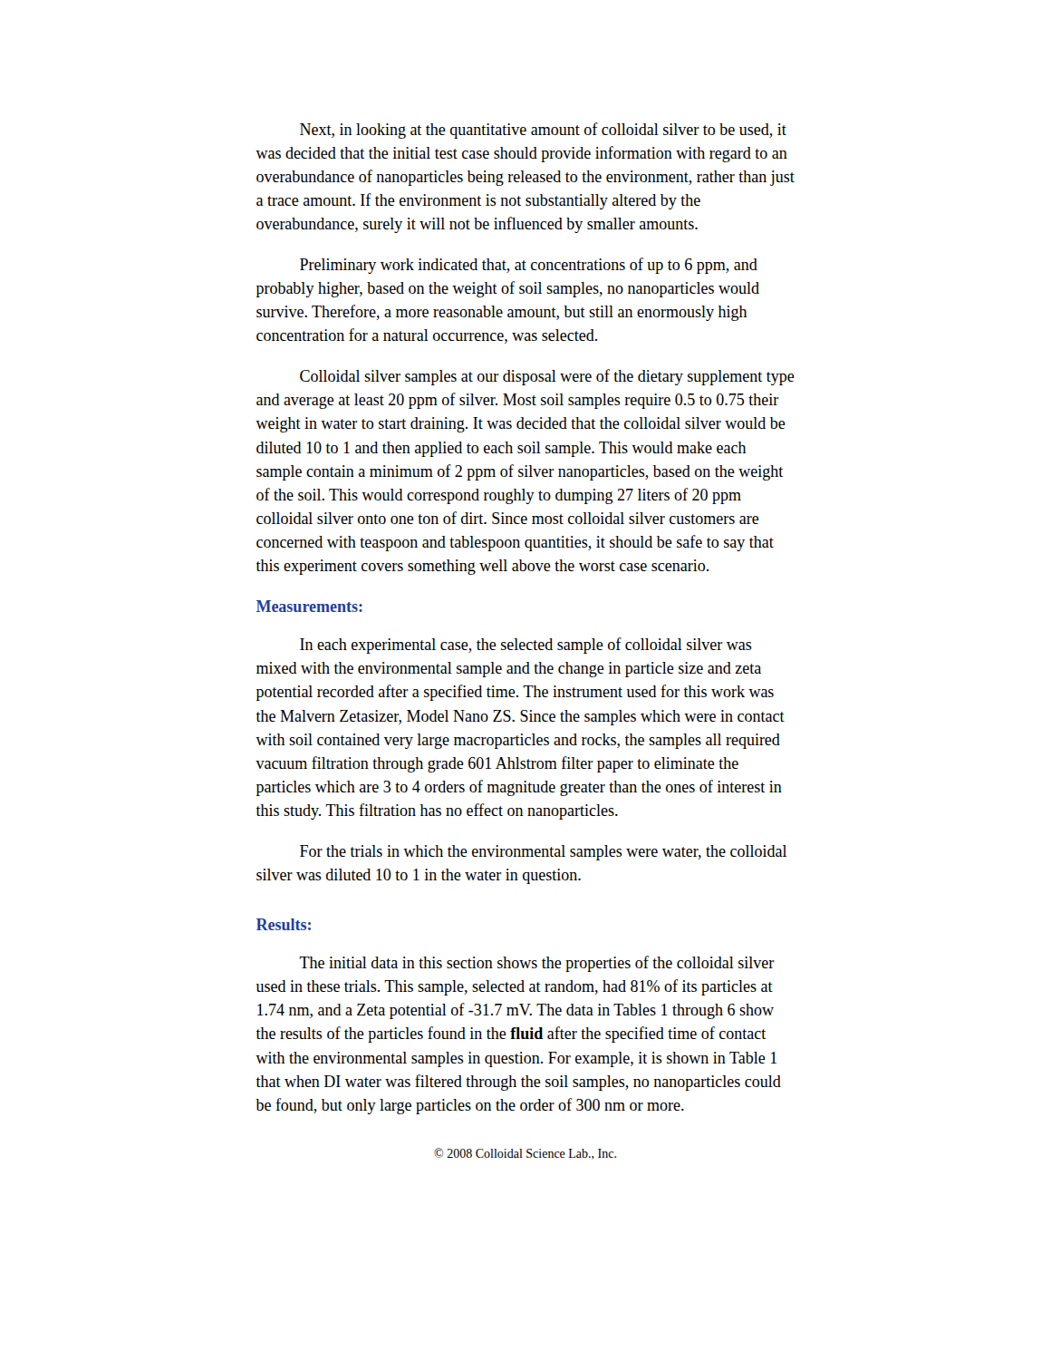Next, in looking at the quantitative amount of colloidal silver to be used, it was decided that the initial test case should provide information with regard to an overabundance of nanoparticles being released to the environment, rather than just a trace amount. If the environment is not substantially altered by the overabundance, surely it will not be influenced by smaller amounts.
Preliminary work indicated that, at concentrations of up to 6 ppm, and probably higher, based on the weight of soil samples, no nanoparticles would survive. Therefore, a more reasonable amount, but still an enormously high concentration for a natural occurrence, was selected.
Colloidal silver samples at our disposal were of the dietary supplement type and average at least 20 ppm of silver. Most soil samples require 0.5 to 0.75 their weight in water to start draining. It was decided that the colloidal silver would be diluted 10 to 1 and then applied to each soil sample. This would make each sample contain a minimum of 2 ppm of silver nanoparticles, based on the weight of the soil. This would correspond roughly to dumping 27 liters of 20 ppm colloidal silver onto one ton of dirt. Since most colloidal silver customers are concerned with teaspoon and tablespoon quantities, it should be safe to say that this experiment covers something well above the worst case scenario.
Measurements:
In each experimental case, the selected sample of colloidal silver was mixed with the environmental sample and the change in particle size and zeta potential recorded after a specified time. The instrument used for this work was the Malvern Zetasizer, Model Nano ZS. Since the samples which were in contact with soil contained very large macroparticles and rocks, the samples all required vacuum filtration through grade 601 Ahlstrom filter paper to eliminate the particles which are 3 to 4 orders of magnitude greater than the ones of interest in this study. This filtration has no effect on nanoparticles.
For the trials in which the environmental samples were water, the colloidal silver was diluted 10 to 1 in the water in question.
Results:
The initial data in this section shows the properties of the colloidal silver used in these trials. This sample, selected at random, had 81% of its particles at 1.74 nm, and a Zeta potential of -31.7 mV. The data in Tables 1 through 6 show the results of the particles found in the fluid after the specified time of contact with the environmental samples in question. For example, it is shown in Table 1 that when DI water was filtered through the soil samples, no nanoparticles could be found, but only large particles on the order of 300 nm or more.
© 2008 Colloidal Science Lab., Inc.